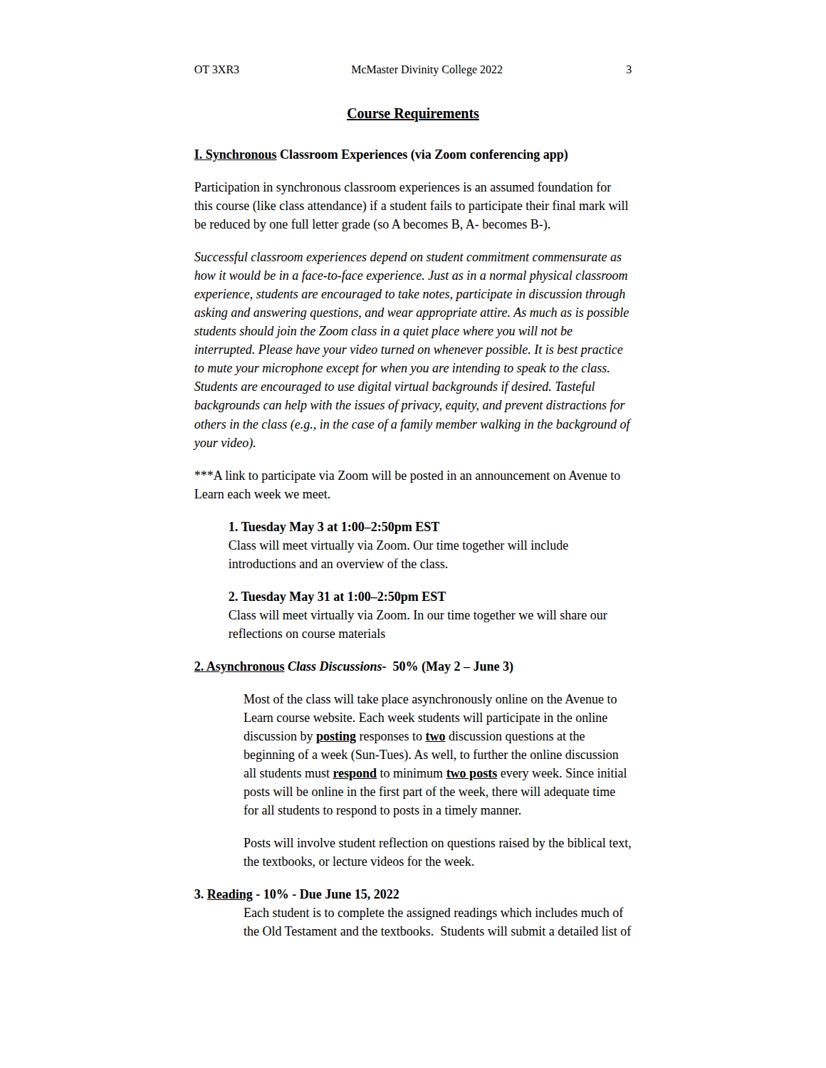OT 3XR3
McMaster Divinity College 2022
3
Course Requirements
I. Synchronous Classroom Experiences (via Zoom conferencing app)
Participation in synchronous classroom experiences is an assumed foundation for this course (like class attendance) if a student fails to participate their final mark will be reduced by one full letter grade (so A becomes B, A- becomes B-).
Successful classroom experiences depend on student commitment commensurate as how it would be in a face-to-face experience. Just as in a normal physical classroom experience, students are encouraged to take notes, participate in discussion through asking and answering questions, and wear appropriate attire. As much as is possible students should join the Zoom class in a quiet place where you will not be interrupted. Please have your video turned on whenever possible. It is best practice to mute your microphone except for when you are intending to speak to the class. Students are encouraged to use digital virtual backgrounds if desired. Tasteful backgrounds can help with the issues of privacy, equity, and prevent distractions for others in the class (e.g., in the case of a family member walking in the background of your video).
***A link to participate via Zoom will be posted in an announcement on Avenue to Learn each week we meet.
1. Tuesday May 3 at 1:00–2:50pm EST
Class will meet virtually via Zoom. Our time together will include introductions and an overview of the class.
2. Tuesday May 31 at 1:00–2:50pm EST
Class will meet virtually via Zoom. In our time together we will share our reflections on course materials
2. Asynchronous Class Discussions- 50% (May 2 – June 3)
Most of the class will take place asynchronously online on the Avenue to Learn course website. Each week students will participate in the online discussion by posting responses to two discussion questions at the beginning of a week (Sun-Tues). As well, to further the online discussion all students must respond to minimum two posts every week. Since initial posts will be online in the first part of the week, there will adequate time for all students to respond to posts in a timely manner.
Posts will involve student reflection on questions raised by the biblical text, the textbooks, or lecture videos for the week.
3. Reading - 10% - Due June 15, 2022
Each student is to complete the assigned readings which includes much of the Old Testament and the textbooks. Students will submit a detailed list of